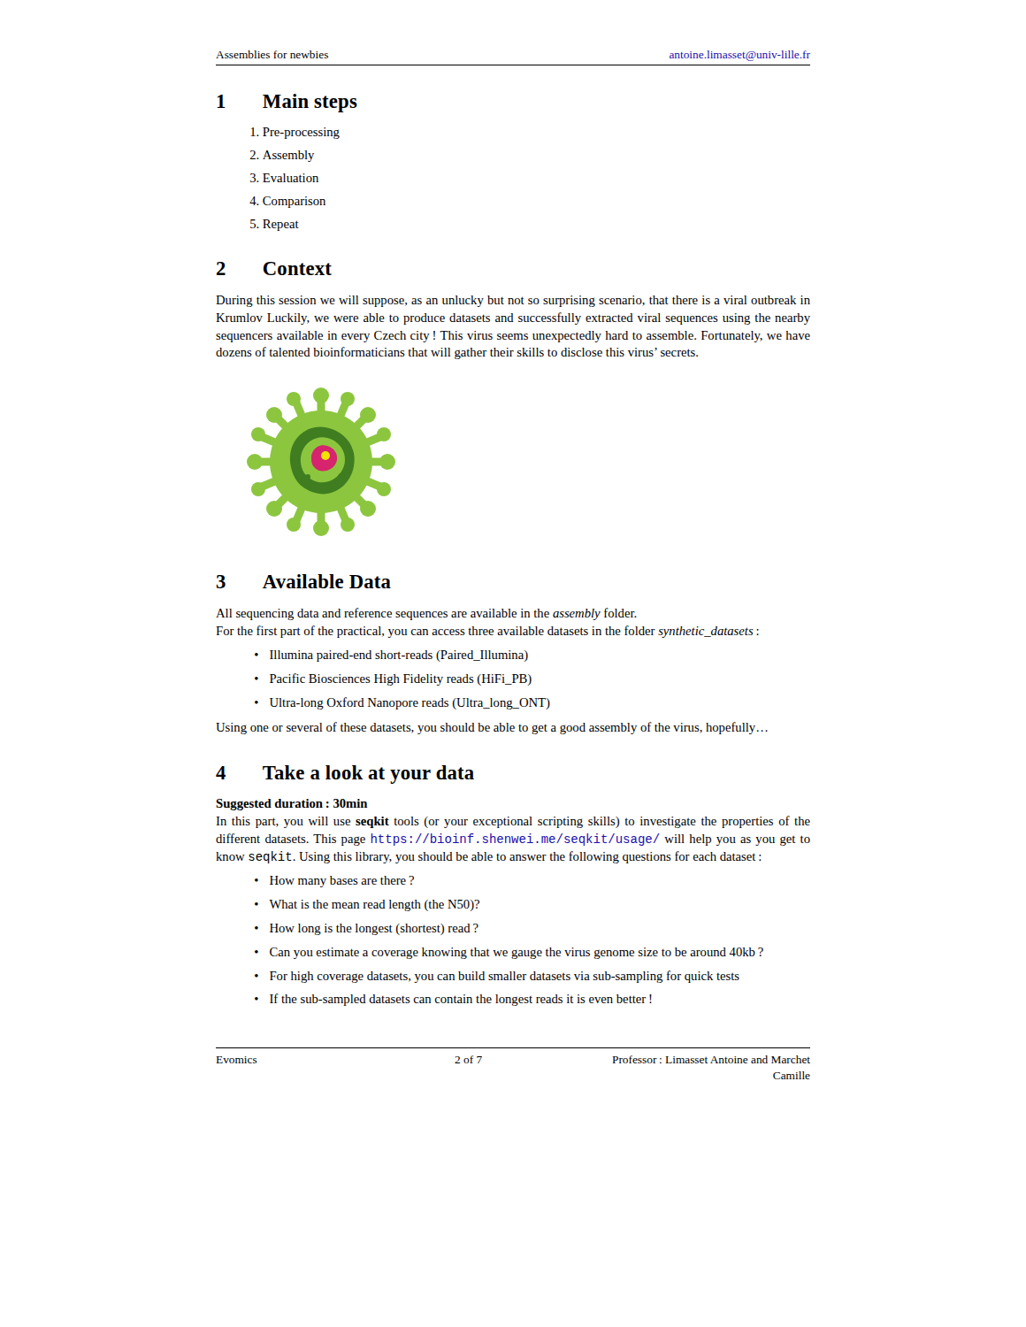Assemblies for newbies
antoine.limasset@univ-lille.fr
1 Main steps
Pre-processing
Assembly
Evaluation
Comparison
Repeat
2 Context
During this session we will suppose, as an unlucky but not so surprising scenario, that there is a viral outbreak in Krumlov Luckily, we were able to produce datasets and successfully extracted viral sequences using the nearby sequencers available in every Czech city ! This virus seems unexpectedly hard to assemble. Fortunately, we have dozens of talented bioinformaticians that will gather their skills to disclose this virus’ secrets.
3 Available Data
All sequencing data and reference sequences are available in the assembly folder.
For the first part of the practical, you can access three available datasets in the folder synthetic_datasets :
Illumina paired-end short-reads (Paired_Illumina)
Pacific Biosciences High Fidelity reads (HiFi_PB)
Ultra-long Oxford Nanopore reads (Ultra_long_ONT)
Using one or several of these datasets, you should be able to get a good assembly of the virus, hopefully…
4 Take a look at your data
Suggested duration : 30min
In this part, you will use seqkit tools (or your exceptional scripting skills) to investigate the properties of the different datasets. This page https://bioinf.shenwei.me/seqkit/usage/ will help you as you get to know seqkit. Using this library, you should be able to answer the following questions for each dataset :
How many bases are there ?
What is the mean read length (the N50)?
How long is the longest (shortest) read ?
Can you estimate a coverage knowing that we gauge the virus genome size to be around 40kb ?
For high coverage datasets, you can build smaller datasets via sub-sampling for quick tests
If the sub-sampled datasets can contain the longest reads it is even better !
Evomics
2 of 7
Professor : Limasset Antoine and Marchet Camille